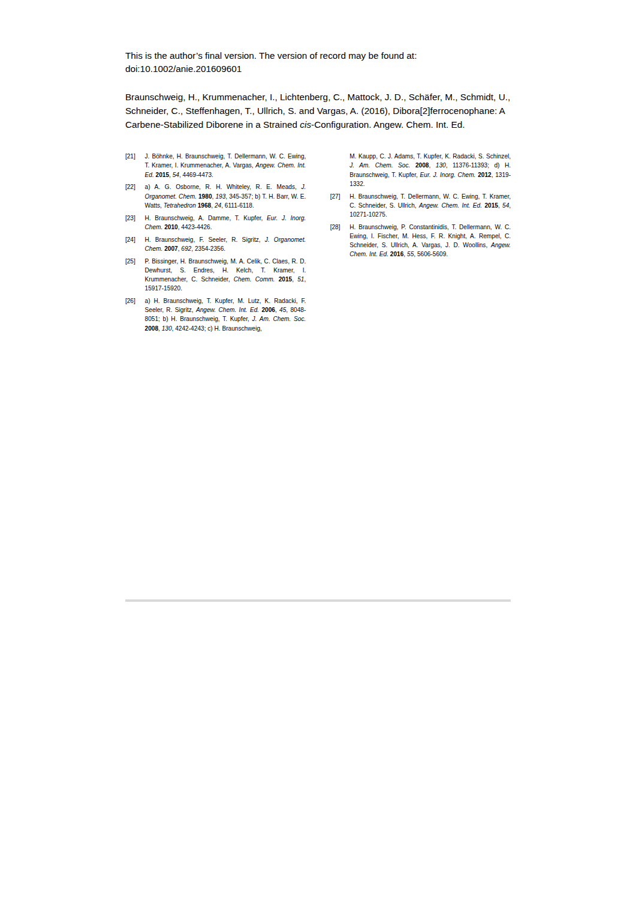This is the author’s final version. The version of record may be found at:
doi:10.1002/anie.201609601
Braunschweig, H., Krummenacher, I., Lichtenberg, C., Mattock, J. D., Schäfer, M., Schmidt, U., Schneider, C., Steffenhagen, T., Ullrich, S. and Vargas, A. (2016), Dibora[2]ferrocenophane: A Carbene-Stabilized Diborene in a Strained cis-Configuration. Angew. Chem. Int. Ed.
[21]
J. Böhnke, H. Braunschweig, T. Dellermann, W. C. Ewing, T. Kramer, I. Krummenacher, A. Vargas, Angew. Chem. Int. Ed. 2015, 54, 4469-4473.
[22]
a) A. G. Osborne, R. H. Whiteley, R. E. Meads, J. Organomet. Chem. 1980, 193, 345-357; b) T. H. Barr, W. E. Watts, Tetrahedron 1968, 24, 6111-6118.
[23]
H. Braunschweig, A. Damme, T. Kupfer, Eur. J. Inorg. Chem. 2010, 4423-4426.
[24]
H. Braunschweig, F. Seeler, R. Sigritz, J. Organomet. Chem. 2007, 692, 2354-2356.
[25]
P. Bissinger, H. Braunschweig, M. A. Celik, C. Claes, R. D. Dewhurst, S. Endres, H. Kelch, T. Kramer, I. Krummenacher, C. Schneider, Chem. Comm. 2015, 51, 15917-15920.
[26]
a) H. Braunschweig, T. Kupfer, M. Lutz, K. Radacki, F. Seeler, R. Sigritz, Angew. Chem. Int. Ed. 2006, 45, 8048-8051; b) H. Braunschweig, T. Kupfer, J. Am. Chem. Soc. 2008, 130, 4242-4243; c) H. Braunschweig,
M. Kaupp, C. J. Adams, T. Kupfer, K. Radacki, S. Schinzel, J. Am. Chem. Soc. 2008, 130, 11376-11393; d) H. Braunschweig, T. Kupfer, Eur. J. Inorg. Chem. 2012, 1319-1332.
[27]
H. Braunschweig, T. Dellermann, W. C. Ewing, T. Kramer, C. Schneider, S. Ullrich, Angew. Chem. Int. Ed. 2015, 54, 10271-10275.
[28]
H. Braunschweig, P. Constantinidis, T. Dellermann, W. C. Ewing, I. Fischer, M. Hess, F. R. Knight, A. Rempel, C. Schneider, S. Ullrich, A. Vargas, J. D. Woollins, Angew. Chem. Int. Ed. 2016, 55, 5606-5609.